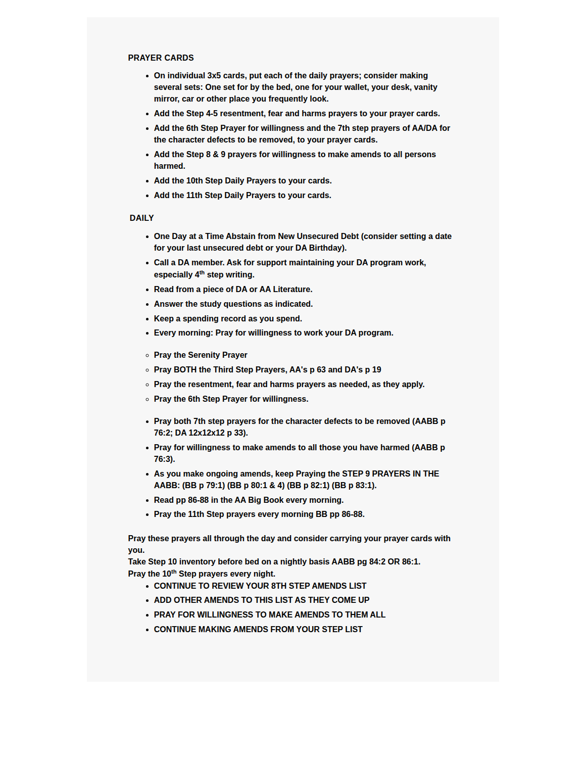PRAYER CARDS
On individual 3x5 cards, put each of the daily prayers; consider making several sets: One set for by the bed, one for your wallet, your desk, vanity mirror, car or other place you frequently look.
Add the Step 4-5 resentment, fear and harms prayers to your prayer cards.
Add the 6th Step Prayer for willingness and the 7th step prayers of AA/DA for the character defects to be removed, to your prayer cards.
Add the Step 8 & 9 prayers for willingness to make amends to all persons harmed.
Add the 10th Step Daily Prayers to your cards.
Add the 11th Step Daily Prayers to your cards.
DAILY
One Day at a Time Abstain from New Unsecured Debt (consider setting a date for your last unsecured debt or your DA Birthday).
Call a DA member. Ask for support maintaining your DA program work, especially 4th step writing.
Read from a piece of DA or AA Literature.
Answer the study questions as indicated.
Keep a spending record as you spend.
Every morning: Pray for willingness to work your DA program.
Pray the Serenity Prayer
Pray BOTH the Third Step Prayers, AA's p 63 and DA's p 19
Pray the resentment, fear and harms prayers as needed, as they apply.
Pray the 6th Step Prayer for willingness.
Pray both 7th step prayers for the character defects to be removed (AABB p 76:2; DA 12x12x12 p 33).
Pray for willingness to make amends to all those you have harmed (AABB p 76:3).
As you make ongoing amends, keep Praying the STEP 9 PRAYERS IN THE AABB: (BB p 79:1) (BB p 80:1 & 4) (BB p 82:1) (BB p 83:1).
Read pp 86-88 in the AA Big Book every morning.
Pray the 11th Step prayers every morning BB pp 86-88.
Pray these prayers all through the day and consider carrying your prayer cards with you.
Take Step 10 inventory before bed on a nightly basis AABB pg 84:2 OR 86:1.
Pray the 10th Step prayers every night.
Continue to review your 8th step amends list
Add other amends to this list as they come up
Pray for willingness to make amends to them all
Continue making amends from your step list